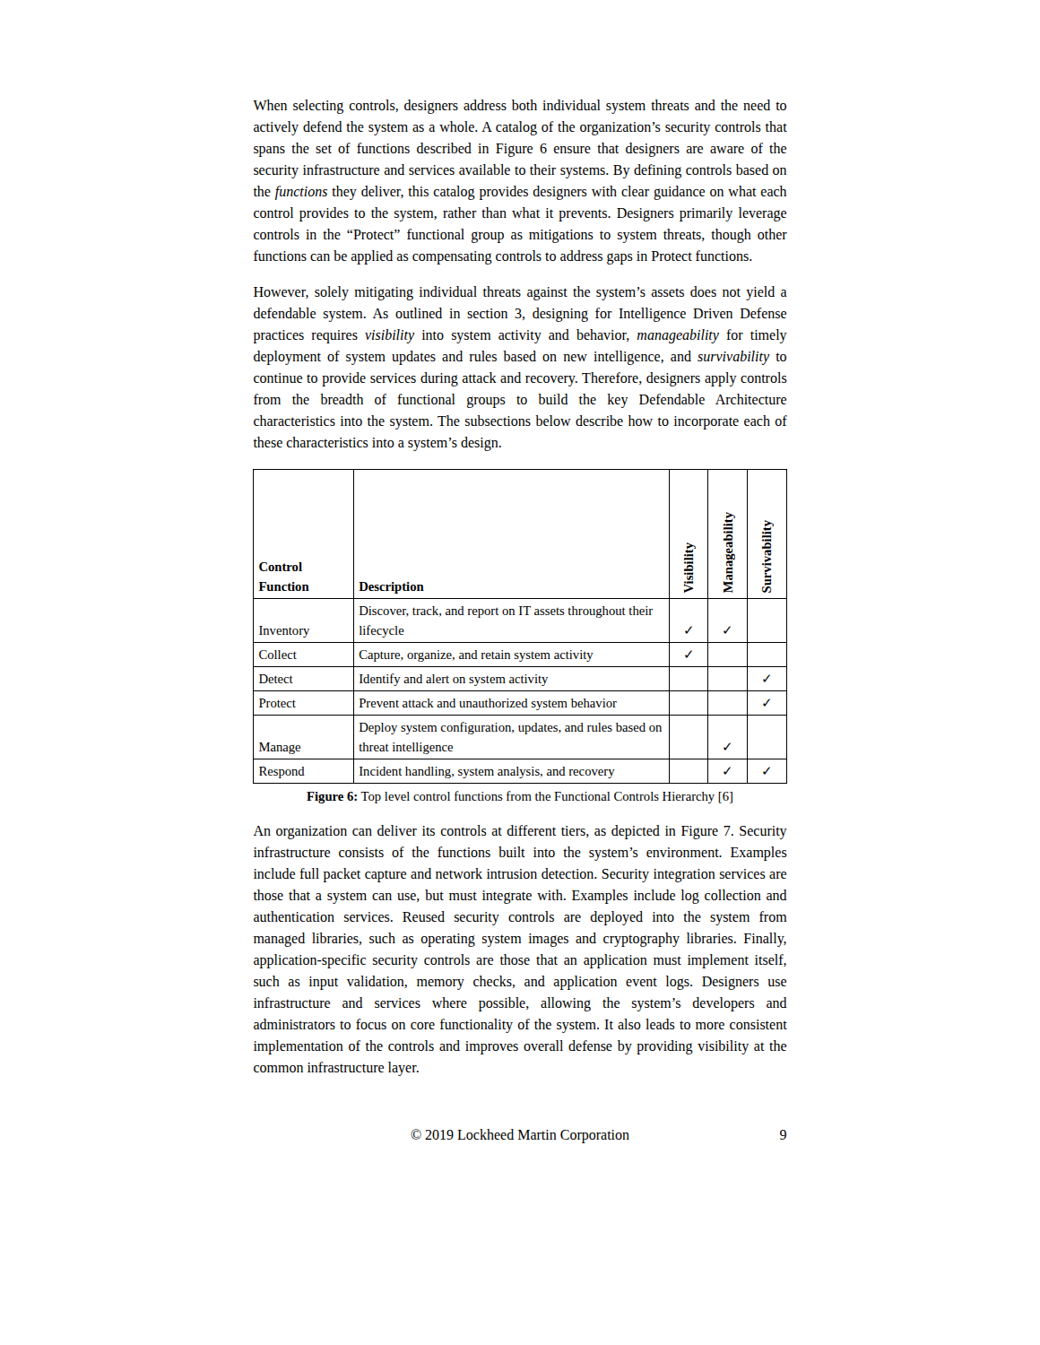When selecting controls, designers address both individual system threats and the need to actively defend the system as a whole. A catalog of the organization’s security controls that spans the set of functions described in Figure 6 ensure that designers are aware of the security infrastructure and services available to their systems. By defining controls based on the functions they deliver, this catalog provides designers with clear guidance on what each control provides to the system, rather than what it prevents. Designers primarily leverage controls in the “Protect” functional group as mitigations to system threats, though other functions can be applied as compensating controls to address gaps in Protect functions.
However, solely mitigating individual threats against the system’s assets does not yield a defendable system. As outlined in section 3, designing for Intelligence Driven Defense practices requires visibility into system activity and behavior, manageability for timely deployment of system updates and rules based on new intelligence, and survivability to continue to provide services during attack and recovery. Therefore, designers apply controls from the breadth of functional groups to build the key Defendable Architecture characteristics into the system. The subsections below describe how to incorporate each of these characteristics into a system’s design.
| Control Function | Description | Visibility | Manageability | Survivability |
| --- | --- | --- | --- | --- |
| Inventory | Discover, track, and report on IT assets throughout their lifecycle | ✓ | ✓ | |
| Collect | Capture, organize, and retain system activity | ✓ | | |
| Detect | Identify and alert on system activity | | | ✓ |
| Protect | Prevent attack and unauthorized system behavior | | | ✓ |
| Manage | Deploy system configuration, updates, and rules based on threat intelligence | | ✓ | |
| Respond | Incident handling, system analysis, and recovery | | ✓ | ✓ |
Figure 6: Top level control functions from the Functional Controls Hierarchy [6]
An organization can deliver its controls at different tiers, as depicted in Figure 7. Security infrastructure consists of the functions built into the system’s environment. Examples include full packet capture and network intrusion detection. Security integration services are those that a system can use, but must integrate with. Examples include log collection and authentication services. Reused security controls are deployed into the system from managed libraries, such as operating system images and cryptography libraries. Finally, application-specific security controls are those that an application must implement itself, such as input validation, memory checks, and application event logs. Designers use infrastructure and services where possible, allowing the system’s developers and administrators to focus on core functionality of the system. It also leads to more consistent implementation of the controls and improves overall defense by providing visibility at the common infrastructure layer.
© 2019 Lockheed Martin Corporation
9